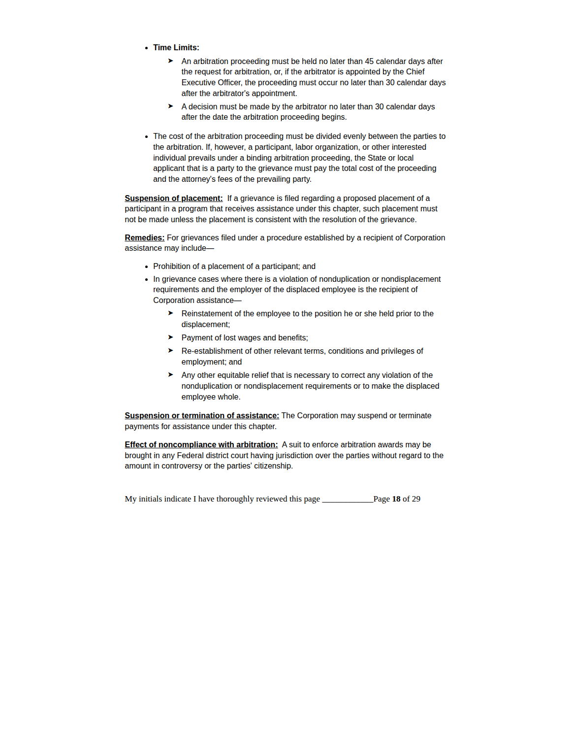Time Limits:
An arbitration proceeding must be held no later than 45 calendar days after the request for arbitration, or, if the arbitrator is appointed by the Chief Executive Officer, the proceeding must occur no later than 30 calendar days after the arbitrator's appointment.
A decision must be made by the arbitrator no later than 30 calendar days after the date the arbitration proceeding begins.
The cost of the arbitration proceeding must be divided evenly between the parties to the arbitration. If, however, a participant, labor organization, or other interested individual prevails under a binding arbitration proceeding, the State or local applicant that is a party to the grievance must pay the total cost of the proceeding and the attorney's fees of the prevailing party.
Suspension of placement: If a grievance is filed regarding a proposed placement of a participant in a program that receives assistance under this chapter, such placement must not be made unless the placement is consistent with the resolution of the grievance.
Remedies: For grievances filed under a procedure established by a recipient of Corporation assistance may include—
Prohibition of a placement of a participant; and
In grievance cases where there is a violation of nonduplication or nondisplacement requirements and the employer of the displaced employee is the recipient of Corporation assistance—
Reinstatement of the employee to the position he or she held prior to the displacement;
Payment of lost wages and benefits;
Re-establishment of other relevant terms, conditions and privileges of employment; and
Any other equitable relief that is necessary to correct any violation of the nonduplication or nondisplacement requirements or to make the displaced employee whole.
Suspension or termination of assistance: The Corporation may suspend or terminate payments for assistance under this chapter.
Effect of noncompliance with arbitration: A suit to enforce arbitration awards may be brought in any Federal district court having jurisdiction over the parties without regard to the amount in controversy or the parties' citizenship.
My initials indicate I have thoroughly reviewed this page ____________
Page 18 of 29